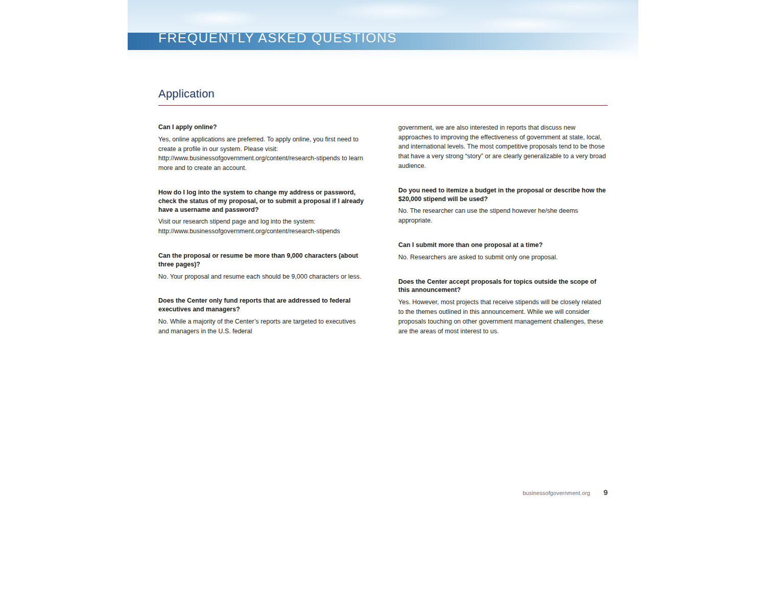Frequently Asked Questions
Application
Can I apply online?
Yes, online applications are preferred. To apply online, you first need to create a profile in our system. Please visit: http://www.businessofgovernment.org/content/research-stipends to learn more and to create an account.
How do I log into the system to change my address or password, check the status of my proposal, or to submit a proposal if I already have a username and password?
Visit our research stipend page and log into the system: http://www.businessofgovernment.org/content/research-stipends
Can the proposal or resume be more than 9,000 characters (about three pages)?
No. Your proposal and resume each should be 9,000 characters or less.
Does the Center only fund reports that are addressed to federal executives and managers?
No. While a majority of the Center’s reports are targeted to executives and managers in the U.S. federal
government, we are also interested in reports that discuss new approaches to improving the effectiveness of government at state, local, and international levels. The most competitive proposals tend to be those that have a very strong “story” or are clearly generalizable to a very broad audience.
Do you need to itemize a budget in the proposal or describe how the $20,000 stipend will be used?
No. The researcher can use the stipend however he/she deems appropriate.
Can I submit more than one proposal at a time?
No. Researchers are asked to submit only one proposal.
Does the Center accept proposals for topics outside the scope of this announcement?
Yes. However, most projects that receive stipends will be closely related to the themes outlined in this announcement. While we will consider proposals touching on other government management challenges, these are the areas of most interest to us.
businessofgovernment.org 9